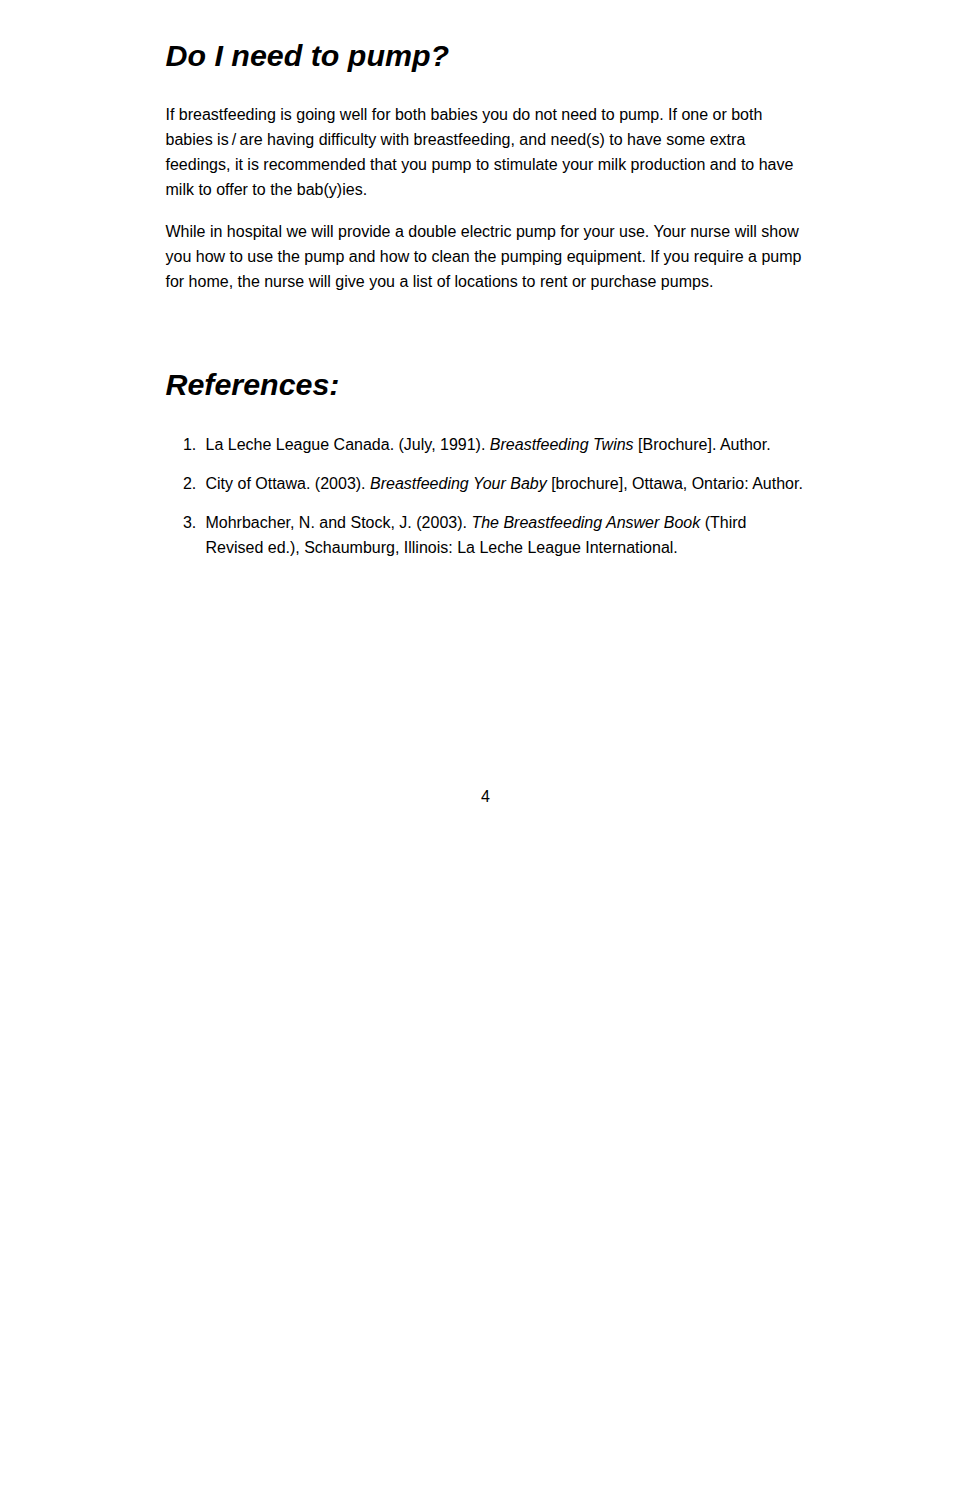Do I need to pump?
If breastfeeding is going well for both babies you do not need to pump. If one or both babies is / are having difficulty with breastfeeding, and need(s) to have some extra feedings, it is recommended that you pump to stimulate your milk production and to have milk to offer to the bab(y)ies.
While in hospital we will provide a double electric pump for your use. Your nurse will show you how to use the pump and how to clean the pumping equipment. If you require a pump for home, the nurse will give you a list of locations to rent or purchase pumps.
References:
La Leche League Canada. (July, 1991). Breastfeeding Twins [Brochure]. Author.
City of Ottawa. (2003). Breastfeeding Your Baby [brochure], Ottawa, Ontario: Author.
Mohrbacher, N. and Stock, J. (2003). The Breastfeeding Answer Book (Third Revised ed.), Schaumburg, Illinois: La Leche League International.
4